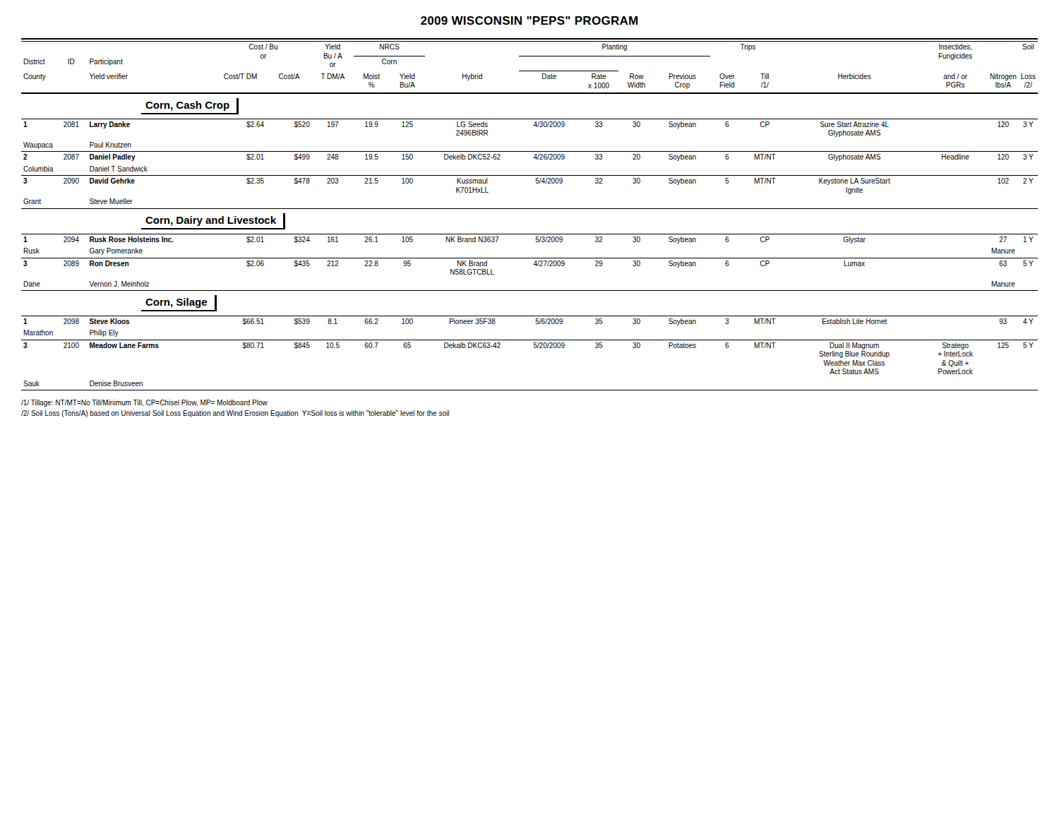2009 WISCONSIN "PEPS" PROGRAM
| | Cost / Bu or | Yield Bu / A or | NRCS | | Planting | Trips | | Insectides, Fungicides | | Soil |
| --- | --- | --- | --- | --- | --- | --- | --- | --- | --- | --- |
| District | ID | Participant | Corn | | |
| County | | Yield verifier | Cost/T DM | Cost/A | T DM/A | Moist % | Yield Bu/A | Hybrid | Date | Rate x 1000 | Row Width | Previous Crop | Over Field | Till /1/ | Herbicides | and / or PGRs | Nitrogen lbs/A | Loss /2/ |
| Corn, Cash Crop |
| 1 | 2081 | Larry Danke | $2.64 | $520 | 197 | 19.9 | 125 | LG Seeds 2496BtRR | 4/30/2009 | 33 | 30 | Soybean | 6 | CP | Sure Start Atrazine 4L Glyphosate AMS | | 120 | 3 Y |
| Waupaca | | Paul Knutzen | | | | | | | | | | | | | | | | |
| 2 | 2087 | Daniel Padley | $2.01 | $499 | 248 | 19.5 | 150 | Dekelb DKC52-62 | 4/26/2009 | 33 | 20 | Soybean | 6 | MT/NT | Glyphosate AMS | Headline | 120 | 3 Y |
| Columbia | | Daniel T Sandwick | | | | | | | | | | | | | | | | |
| 3 | 2090 | David Gehrke | $2.35 | $478 | 203 | 21.5 | 100 | Kussmaul K701HxLL | 5/4/2009 | 32 | 30 | Soybean | 5 | MT/NT | Keystone LA SureStart Ignite | | 102 | 2 Y |
| Grant | | Steve Mueller | | | | | | | | | | | | | | | | |
| Corn, Dairy and Livestock |
| 1 | 2094 | Rusk Rose Holsteins Inc. | $2.01 | $324 | 161 | 26.1 | 105 | NK Brand N3637 | 5/3/2009 | 32 | 30 | Soybean | 6 | CP | Glystar | | 27 | 1 Y |
| Rusk | | Gary Pomeranke | | | | | | | | | | | | | | | Manure | |
| 3 | 2089 | Ron Dresen | $2.06 | $435 | 212 | 22.8 | 95 | NK Brand N58LGTCBLL | 4/27/2009 | 29 | 30 | Soybean | 6 | CP | Lumax | | 63 | 5 Y |
| Dane | | Vernon J. Meinholz | | | | | | | | | | | | | | | Manure | |
| Corn, Silage |
| 1 | 2098 | Steve Kloos | $66.51 | $539 | 8.1 | 66.2 | 100 | Pioneer 35F38 | 5/6/2009 | 35 | 30 | Soybean | 3 | MT/NT | Establish Lite Hornet | | 93 | 4 Y |
| Marathon | | Philip Ely | | | | | | | | | | | | | | | | |
| 3 | 2100 | Meadow Lane Farms | $80.71 | $845 | 10.5 | 60.7 | 65 | Dekalb DKC63-42 | 5/20/2009 | 35 | 30 | Potatoes | 6 | MT/NT | Dual II Magnum Sterling Blue Roundup Weather Max Class Act Status AMS | Stratego + InterLock & Quilt + PowerLock | 125 | 5 Y |
| Sauk | | Denise Brusveen | | | | | | | | | | | | | | | | |
/1/ Tillage: NT/MT=No Till/Minimum Till, CP=Chisel Plow, MP= Moldboard Plow
/2/ Soil Loss (Tons/A) based on Universal Soil Loss Equation and Wind Erosion Equation Y=Soil loss is within "tolerable" level for the soil